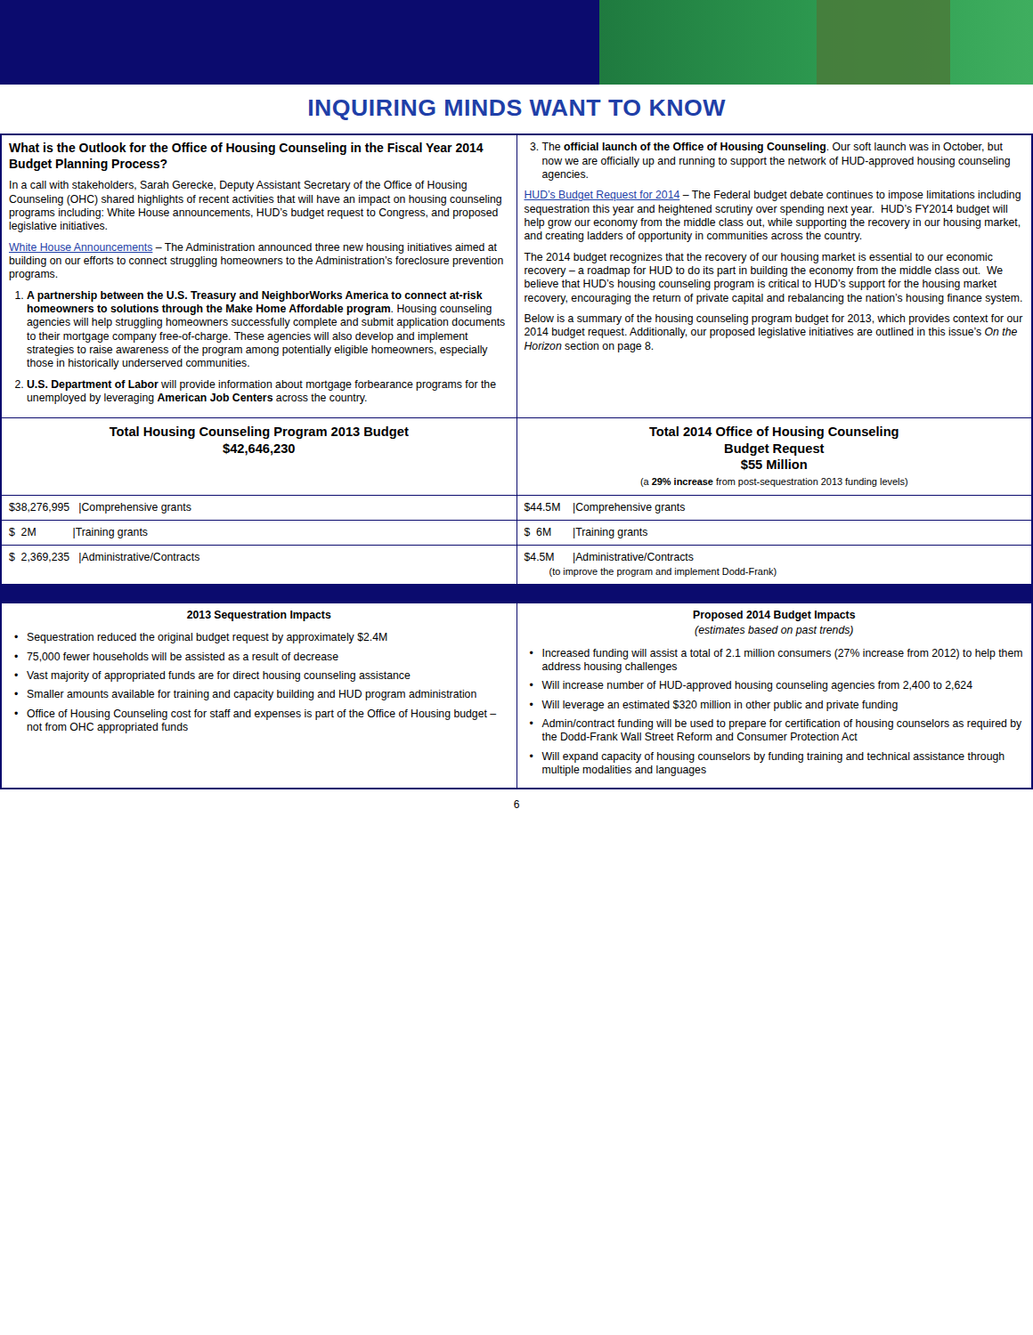INQUIRING MINDS WANT TO KNOW
| What is the Outlook for the Office of Housing Counseling in the Fiscal Year 2014 Budget Planning Process? In a call with stakeholders, Sarah Gerecke, Deputy Assistant Secretary of the Office of Housing Counseling (OHC) shared highlights of recent activities that will have an impact on housing counseling programs including: White House announcements, HUD’s budget request to Congress, and proposed legislative initiatives. White House Announcements – The Administration announced three new housing initiatives aimed at building on our efforts to connect struggling homeowners to the Administration’s foreclosure prevention programs. A partnership between the U.S. Treasury and NeighborWorks America to connect at-risk homeowners to solutions through the Make Home Affordable program . Housing counseling agencies will help struggling homeowners successfully complete and submit application documents to their mortgage company free-of-charge. These agencies will also develop and implement strategies to raise awareness of the program among potentially eligible homeowners, especially those in historically underserved communities. U.S. Department of Labor will provide information about mortgage forbearance programs for the unemployed by leveraging American Job Centers across the country. | The official launch of the Office of Housing Counseling . Our soft launch was in October, but now we are officially up and running to support the network of HUD-approved housing counseling agencies. HUD’s Budget Request for 2014 – The Federal budget debate continues to impose limitations including sequestration this year and heightened scrutiny over spending next year. HUD’s FY2014 budget will help grow our economy from the middle class out, while supporting the recovery in our housing market, and creating ladders of opportunity in communities across the country. The 2014 budget recognizes that the recovery of our housing market is essential to our economic recovery – a roadmap for HUD to do its part in building the economy from the middle class out. We believe that HUD’s housing counseling program is critical to HUD’s support for the housing market recovery, encouraging the return of private capital and rebalancing the nation’s housing finance system. Below is a summary of the housing counseling program budget for 2013, which provides context for our 2014 budget request. Additionally, our proposed legislative initiatives are outlined in this issue’s On the Horizon section on page 8. |
| Total Housing Counseling Program 2013 Budget $42,646,230 | Total 2014 Office of Housing Counseling Budget Request $55 Million (a 29% increase from post-sequestration 2013 funding levels) |
| $38,276,995 /Comprehensive grants | $44.5M /Comprehensive grants |
| $ 2M /Training grants | $ 6M /Training grants |
| $ 2,369,235 /Administrative/Contracts | $4.5M /Administrative/Contracts (to improve the program and implement Dodd-Frank) |
| 2013 Sequestration Impacts Sequestration reduced the original budget request by approximately $2.4M 75,000 fewer households will be assisted as a result of decrease Vast majority of appropriated funds are for direct housing counseling assistance Smaller amounts available for training and capacity building and HUD program administration Office of Housing Counseling cost for staff and expenses is part of the Office of Housing budget – not from OHC appropriated funds | Proposed 2014 Budget Impacts (estimates based on past trends) Increased funding will assist a total of 2.1 million consumers (27% increase from 2012) to help them address housing challenges Will increase number of HUD-approved housing counseling agencies from 2,400 to 2,624 Will leverage an estimated $320 million in other public and private funding Admin/contract funding will be used to prepare for certification of housing counselors as required by the Dodd-Frank Wall Street Reform and Consumer Protection Act Will expand capacity of housing counselors by funding training and technical assistance through multiple modalities and languages |
6